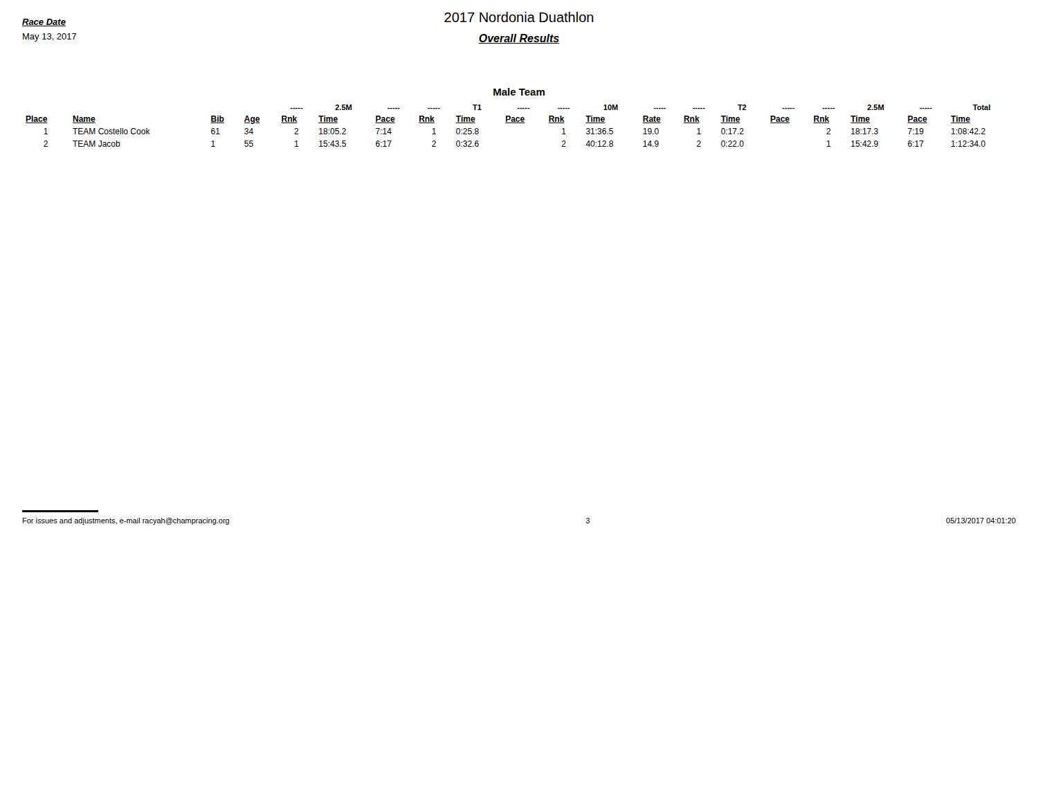Race Date
May 13, 2017
2017 Nordonia Duathlon
Overall Results
Male Team
| | | | | ----- | 2.5M | ----- | ----- | T1 | ----- | ----- | 10M | ----- | ----- | T2 | ----- | ----- | 2.5M | ----- | Total |
| --- | --- | --- | --- | --- | --- | --- | --- | --- | --- | --- | --- | --- | --- | --- | --- | --- | --- | --- | --- |
| Place | Name | Bib | Age | Rnk | Time | Pace | Rnk | Time | Pace | Rnk | Time | Rate | Rnk | Time | Pace | Rnk | Time | Pace | Time |
| 1 | TEAM Costello Cook | 61 | 34 | 2 | 18:05.2 | 7:14 | 1 | 0:25.8 | | 1 | 31:36.5 | 19.0 | 1 | 0:17.2 | | 2 | 18:17.3 | 7:19 | 1:08:42.2 |
| 2 | TEAM Jacob | 1 | 55 | 1 | 15:43.5 | 6:17 | 2 | 0:32.6 | | 2 | 40:12.8 | 14.9 | 2 | 0:22.0 | | 1 | 15:42.9 | 6:17 | 1:12:34.0 |
For issues and adjustments, e-mail racyah@champracing.org
3
05/13/2017 04:01:20